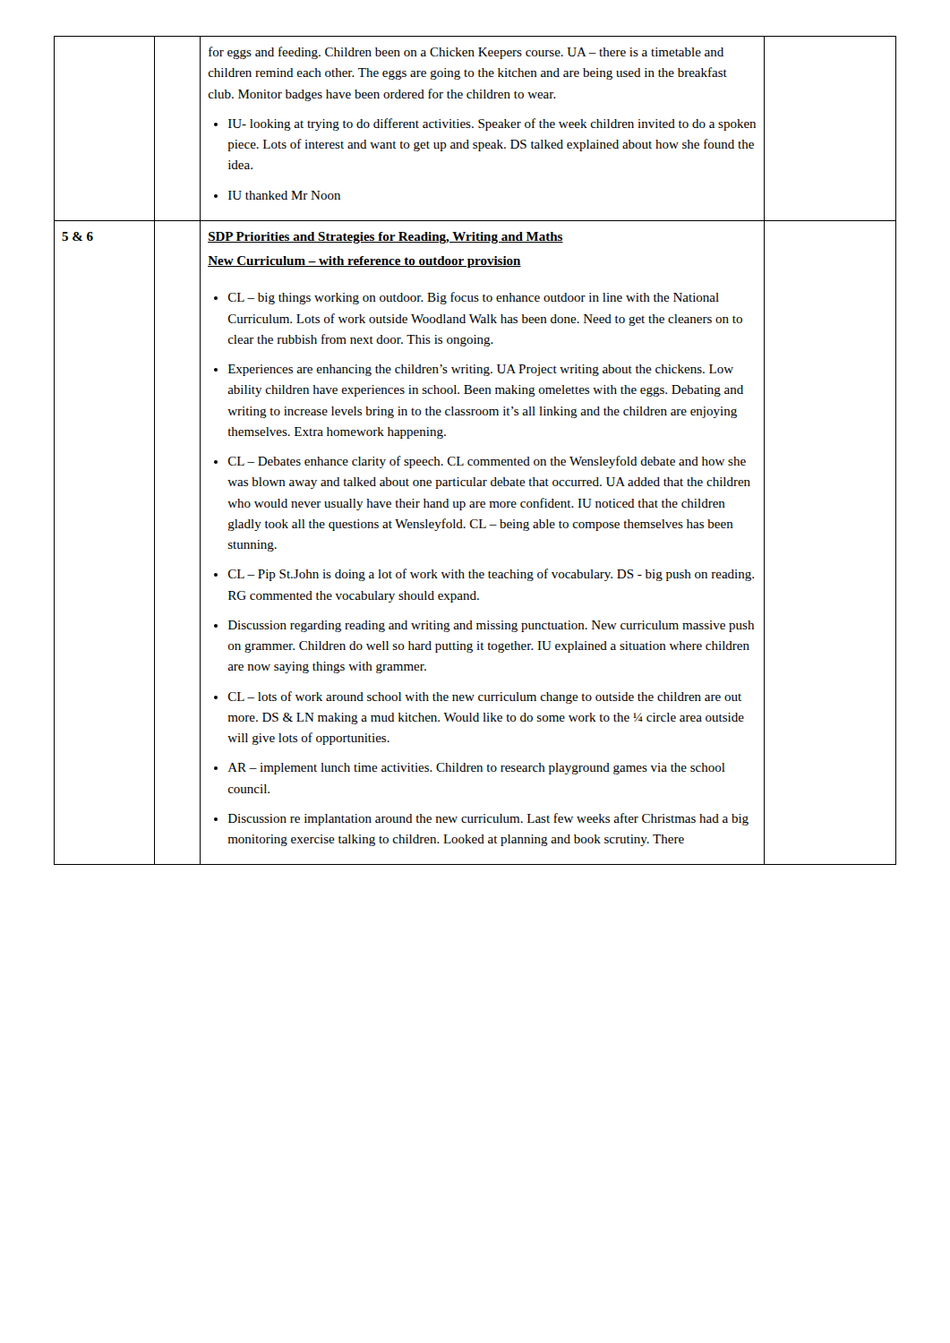| | | for eggs and feeding. Children been on a Chicken Keepers course. UA – there is a timetable and children remind each other. The eggs are going to the kitchen and are being used in the breakfast club. Monitor badges have been ordered for the children to wear. IU- looking at trying to do different activities. Speaker of the week children invited to do a spoken piece. Lots of interest and want to get up and speak. DS talked explained about how she found the idea. IU thanked Mr Noon | |
| 5 & 6 | | SDP Priorities and Strategies for Reading, Writing and Maths New Curriculum – with reference to outdoor provision CL – big things working on outdoor. Big focus to enhance outdoor in line with the National Curriculum. Lots of work outside Woodland Walk has been done. Need to get the cleaners on to clear the rubbish from next door. This is ongoing. Experiences are enhancing the children’s writing. UA Project writing about the chickens. Low ability children have experiences in school. Been making omelettes with the eggs. Debating and writing to increase levels bring in to the classroom it’s all linking and the children are enjoying themselves. Extra homework happening. CL – Debates enhance clarity of speech. CL commented on the Wensleyfold debate and how she was blown away and talked about one particular debate that occurred. UA added that the children who would never usually have their hand up are more confident. IU noticed that the children gladly took all the questions at Wensleyfold. CL – being able to compose themselves has been stunning. CL – Pip St.John is doing a lot of work with the teaching of vocabulary. DS - big push on reading. RG commented the vocabulary should expand. Discussion regarding reading and writing and missing punctuation. New curriculum massive push on grammer. Children do well so hard putting it together. IU explained a situation where children are now saying things with grammer. CL – lots of work around school with the new curriculum change to outside the children are out more. DS & LN making a mud kitchen. Would like to do some work to the ¼ circle area outside will give lots of opportunities. AR – implement lunch time activities. Children to research playground games via the school council. Discussion re implantation around the new curriculum. Last few weeks after Christmas had a big monitoring exercise talking to children. Looked at planning and book scrutiny. There | |